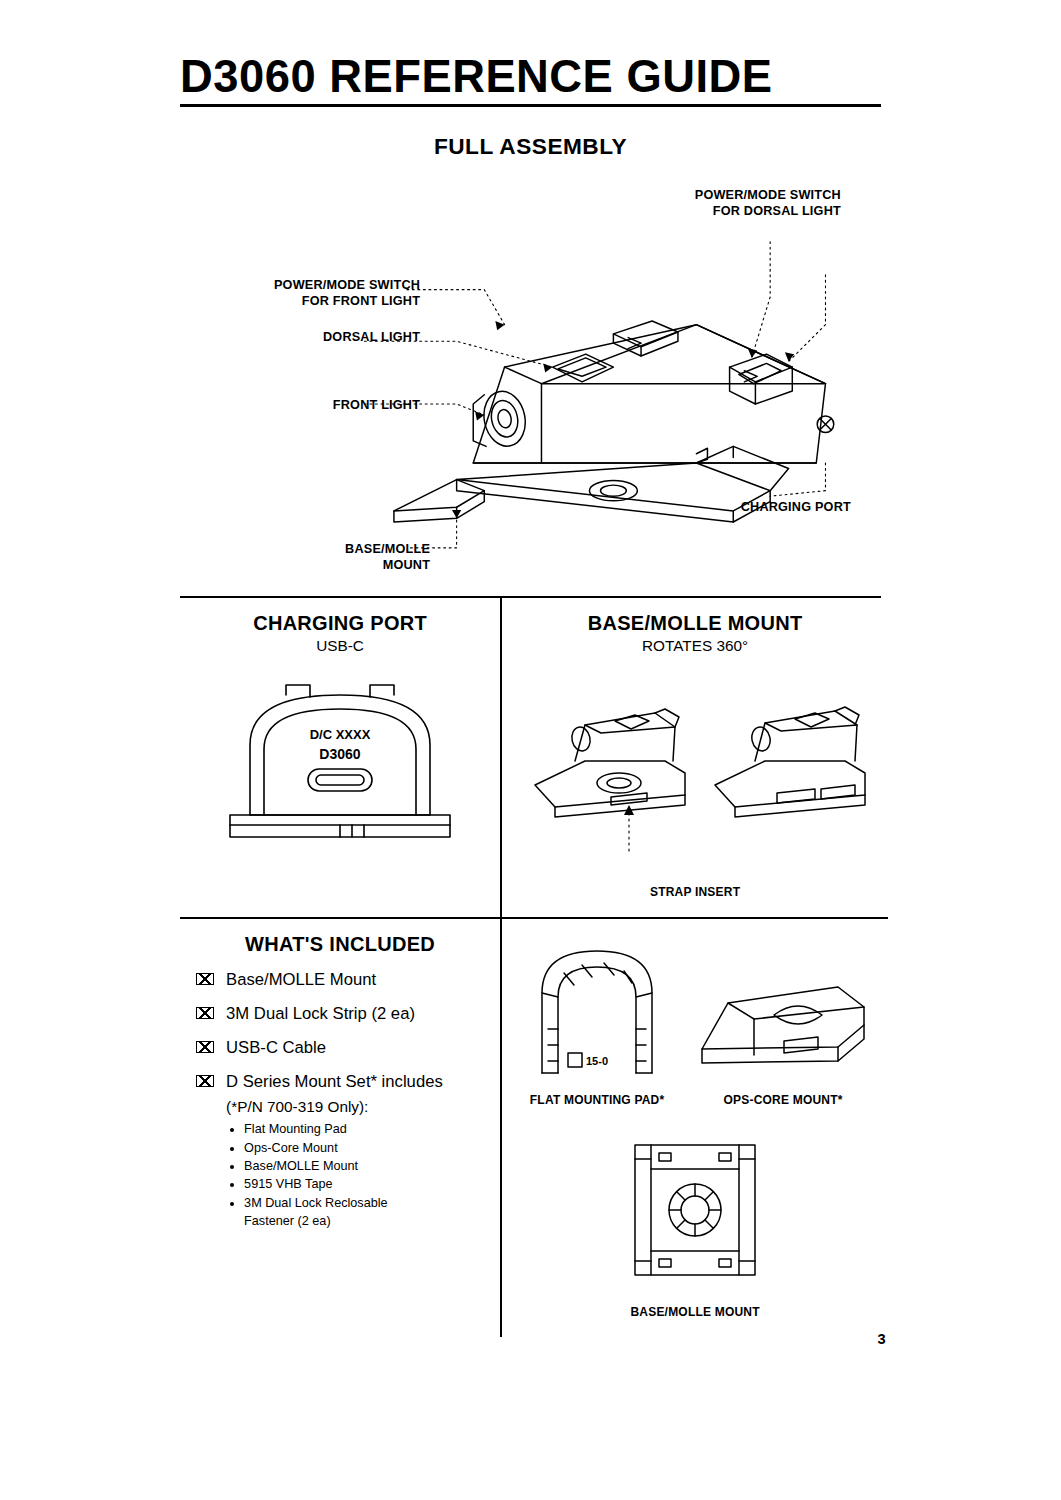D3060 REFERENCE GUIDE
FULL ASSEMBLY
POWER/MODE SWITCH
FOR DORSAL LIGHT
POWER/MODE SWITCH
FOR FRONT LIGHT
DORSAL LIGHT
FRONT LIGHT
CHARGING PORT
BASE/MOLLE
MOUNT
CHARGING PORT
USB-C
D/C XXXX D3060
BASE/MOLLE MOUNT
ROTATES 360°
STRAP INSERT
WHAT'S INCLUDED
Base/MOLLE Mount
3M Dual Lock Strip (2 ea)
USB-C Cable
D Series Mount Set* includes
(*P/N 700-319 Only):
Flat Mounting Pad
Ops-Core Mount
Base/MOLLE Mount
5915 VHB Tape
3M Dual Lock Reclosable
Fastener (2 ea)
15-0
FLAT MOUNTING PAD*
OPS-CORE MOUNT*
BASE/MOLLE MOUNT
3